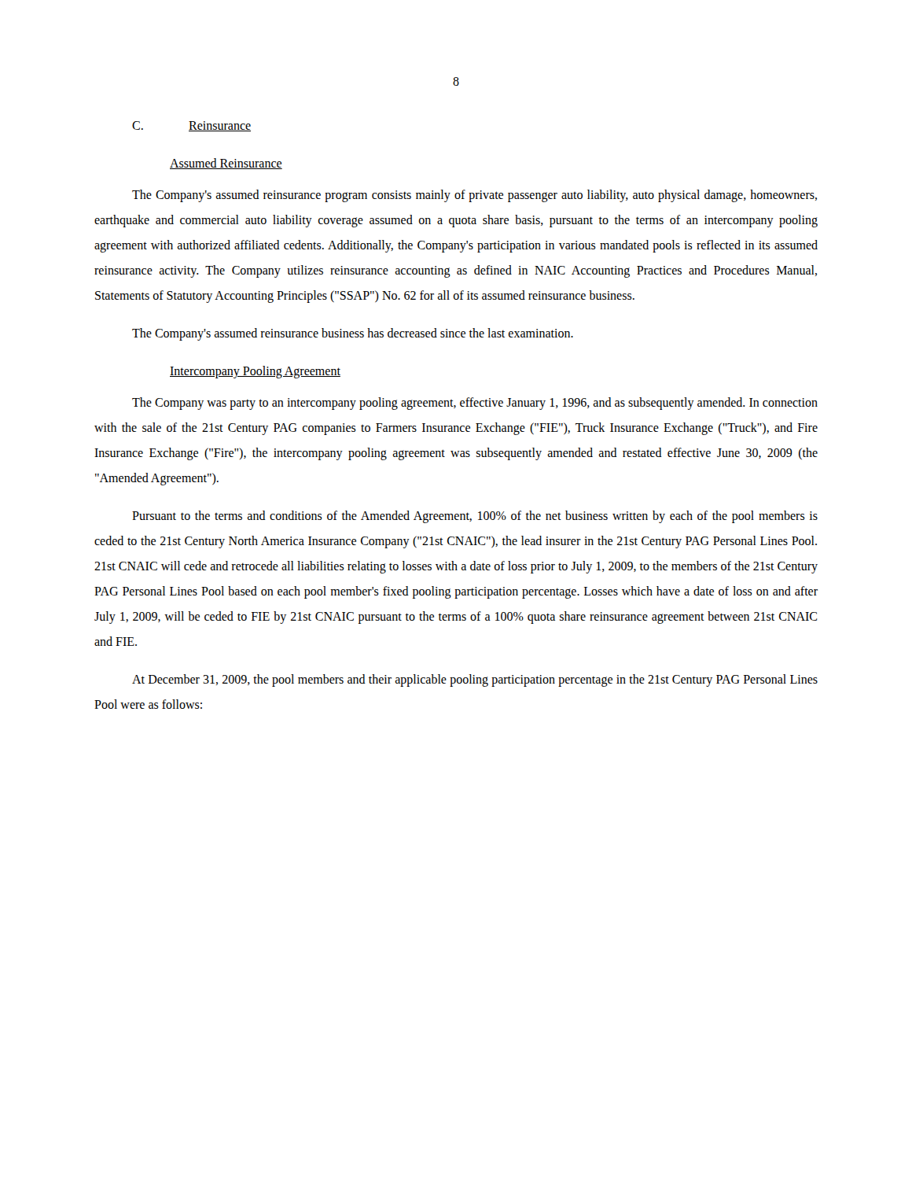8
C. Reinsurance
Assumed Reinsurance
The Company's assumed reinsurance program consists mainly of private passenger auto liability, auto physical damage, homeowners, earthquake and commercial auto liability coverage assumed on a quota share basis, pursuant to the terms of an intercompany pooling agreement with authorized affiliated cedents. Additionally, the Company's participation in various mandated pools is reflected in its assumed reinsurance activity. The Company utilizes reinsurance accounting as defined in NAIC Accounting Practices and Procedures Manual, Statements of Statutory Accounting Principles ("SSAP") No. 62 for all of its assumed reinsurance business.
The Company's assumed reinsurance business has decreased since the last examination.
Intercompany Pooling Agreement
The Company was party to an intercompany pooling agreement, effective January 1, 1996, and as subsequently amended. In connection with the sale of the 21st Century PAG companies to Farmers Insurance Exchange ("FIE"), Truck Insurance Exchange ("Truck"), and Fire Insurance Exchange ("Fire"), the intercompany pooling agreement was subsequently amended and restated effective June 30, 2009 (the "Amended Agreement").
Pursuant to the terms and conditions of the Amended Agreement, 100% of the net business written by each of the pool members is ceded to the 21st Century North America Insurance Company ("21st CNAIC"), the lead insurer in the 21st Century PAG Personal Lines Pool. 21st CNAIC will cede and retrocede all liabilities relating to losses with a date of loss prior to July 1, 2009, to the members of the 21st Century PAG Personal Lines Pool based on each pool member's fixed pooling participation percentage. Losses which have a date of loss on and after July 1, 2009, will be ceded to FIE by 21st CNAIC pursuant to the terms of a 100% quota share reinsurance agreement between 21st CNAIC and FIE.
At December 31, 2009, the pool members and their applicable pooling participation percentage in the 21st Century PAG Personal Lines Pool were as follows: